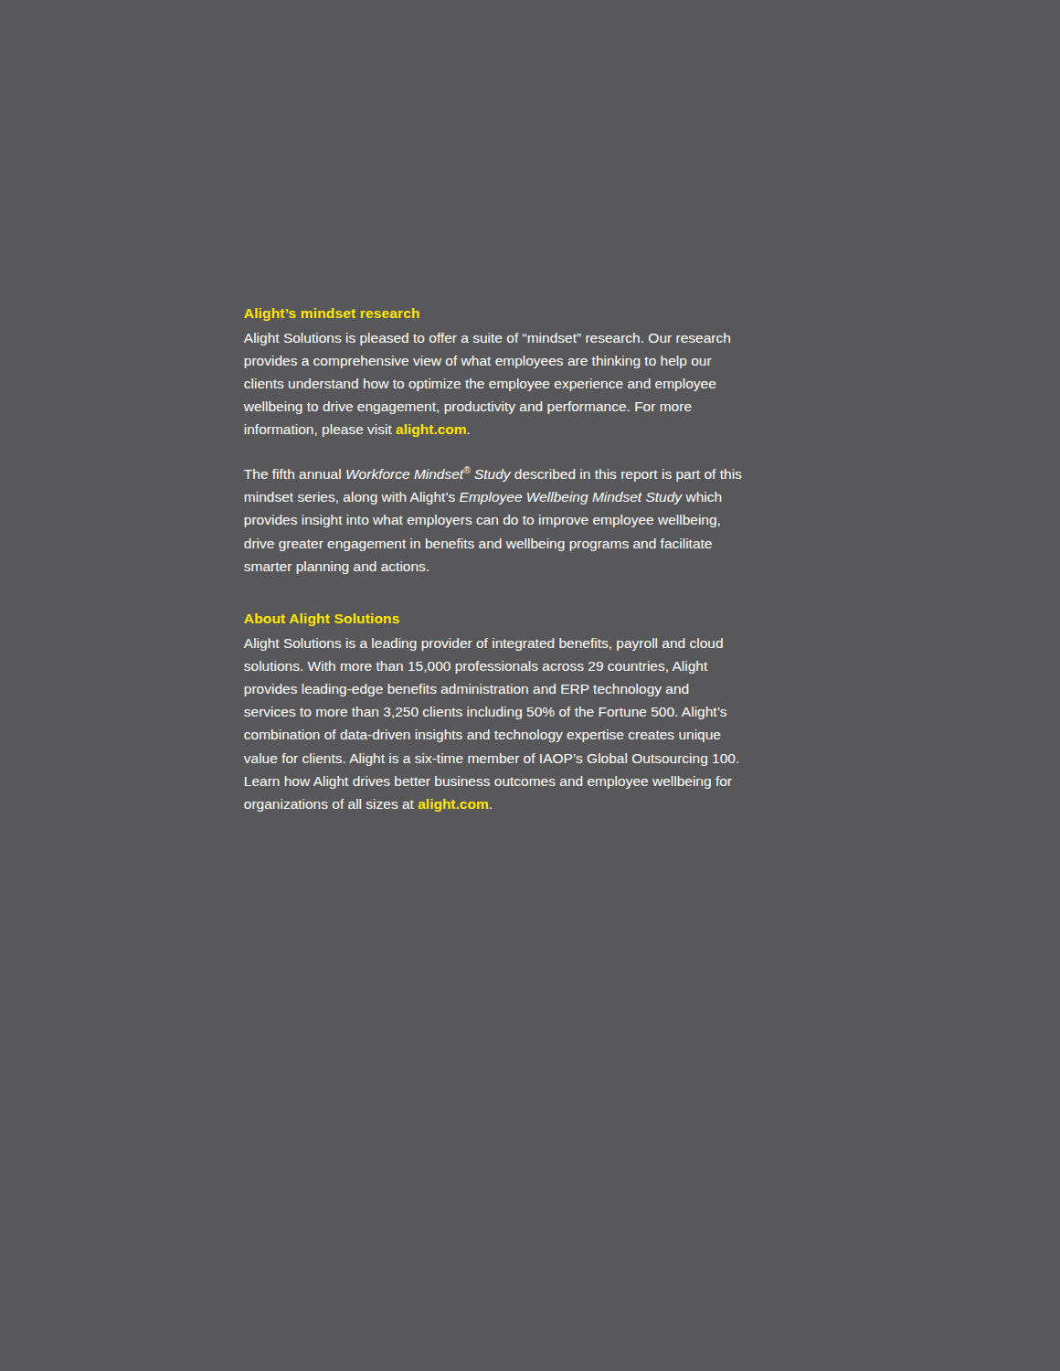Alight’s mindset research
Alight Solutions is pleased to offer a suite of “mindset” research. Our research provides a comprehensive view of what employees are thinking to help our clients understand how to optimize the employee experience and employee wellbeing to drive engagement, productivity and performance. For more information, please visit alight.com.
The fifth annual Workforce Mindset® Study described in this report is part of this mindset series, along with Alight’s Employee Wellbeing Mindset Study which provides insight into what employers can do to improve employee wellbeing, drive greater engagement in benefits and wellbeing programs and facilitate smarter planning and actions.
About Alight Solutions
Alight Solutions is a leading provider of integrated benefits, payroll and cloud solutions. With more than 15,000 professionals across 29 countries, Alight provides leading-edge benefits administration and ERP technology and services to more than 3,250 clients including 50% of the Fortune 500. Alight’s combination of data-driven insights and technology expertise creates unique value for clients. Alight is a six-time member of IAOP’s Global Outsourcing 100. Learn how Alight drives better business outcomes and employee wellbeing for organizations of all sizes at alight.com.